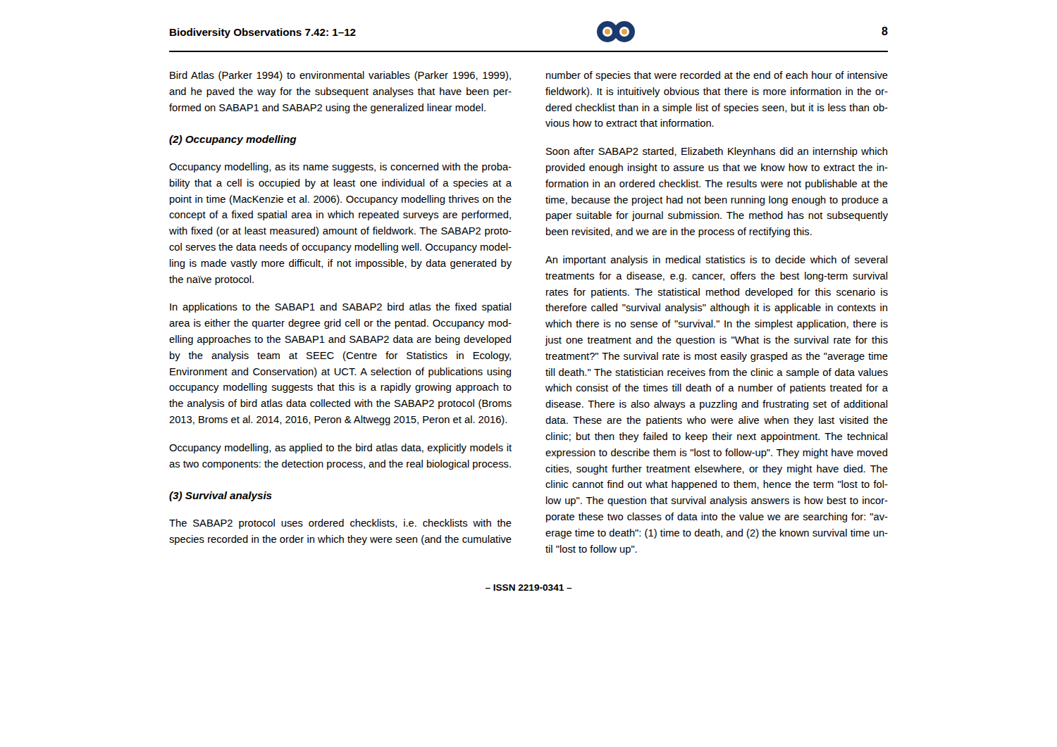Biodiversity Observations 7.42: 1–12
8
Bird Atlas (Parker 1994) to environmental variables (Parker 1996, 1999), and he paved the way for the subsequent analyses that have been performed on SABAP1 and SABAP2 using the generalized linear model.
(2) Occupancy modelling
Occupancy modelling, as its name suggests, is concerned with the probability that a cell is occupied by at least one individual of a species at a point in time (MacKenzie et al. 2006). Occupancy modelling thrives on the concept of a fixed spatial area in which repeated surveys are performed, with fixed (or at least measured) amount of fieldwork. The SABAP2 protocol serves the data needs of occupancy modelling well. Occupancy modelling is made vastly more difficult, if not impossible, by data generated by the naïve protocol.
In applications to the SABAP1 and SABAP2 bird atlas the fixed spatial area is either the quarter degree grid cell or the pentad. Occupancy modelling approaches to the SABAP1 and SABAP2 data are being developed by the analysis team at SEEC (Centre for Statistics in Ecology, Environment and Conservation) at UCT. A selection of publications using occupancy modelling suggests that this is a rapidly growing approach to the analysis of bird atlas data collected with the SABAP2 protocol (Broms 2013, Broms et al. 2014, 2016, Peron & Altwegg 2015, Peron et al. 2016).
Occupancy modelling, as applied to the bird atlas data, explicitly models it as two components: the detection process, and the real biological process.
(3) Survival analysis
The SABAP2 protocol uses ordered checklists, i.e. checklists with the species recorded in the order in which they were seen (and the cumulative number of species that were recorded at the end of each hour of intensive fieldwork). It is intuitively obvious that there is more information in the ordered checklist than in a simple list of species seen, but it is less than obvious how to extract that information.
Soon after SABAP2 started, Elizabeth Kleynhans did an internship which provided enough insight to assure us that we know how to extract the information in an ordered checklist. The results were not publishable at the time, because the project had not been running long enough to produce a paper suitable for journal submission. The method has not subsequently been revisited, and we are in the process of rectifying this.
An important analysis in medical statistics is to decide which of several treatments for a disease, e.g. cancer, offers the best long-term survival rates for patients. The statistical method developed for this scenario is therefore called "survival analysis" although it is applicable in contexts in which there is no sense of "survival." In the simplest application, there is just one treatment and the question is "What is the survival rate for this treatment?" The survival rate is most easily grasped as the "average time till death." The statistician receives from the clinic a sample of data values which consist of the times till death of a number of patients treated for a disease. There is also always a puzzling and frustrating set of additional data. These are the patients who were alive when they last visited the clinic; but then they failed to keep their next appointment. The technical expression to describe them is "lost to follow-up". They might have moved cities, sought further treatment elsewhere, or they might have died. The clinic cannot find out what happened to them, hence the term "lost to follow up". The question that survival analysis answers is how best to incorporate these two classes of data into the value we are searching for: "average time to death": (1) time to death, and (2) the known survival time until "lost to follow up".
– ISSN 2219-0341 –